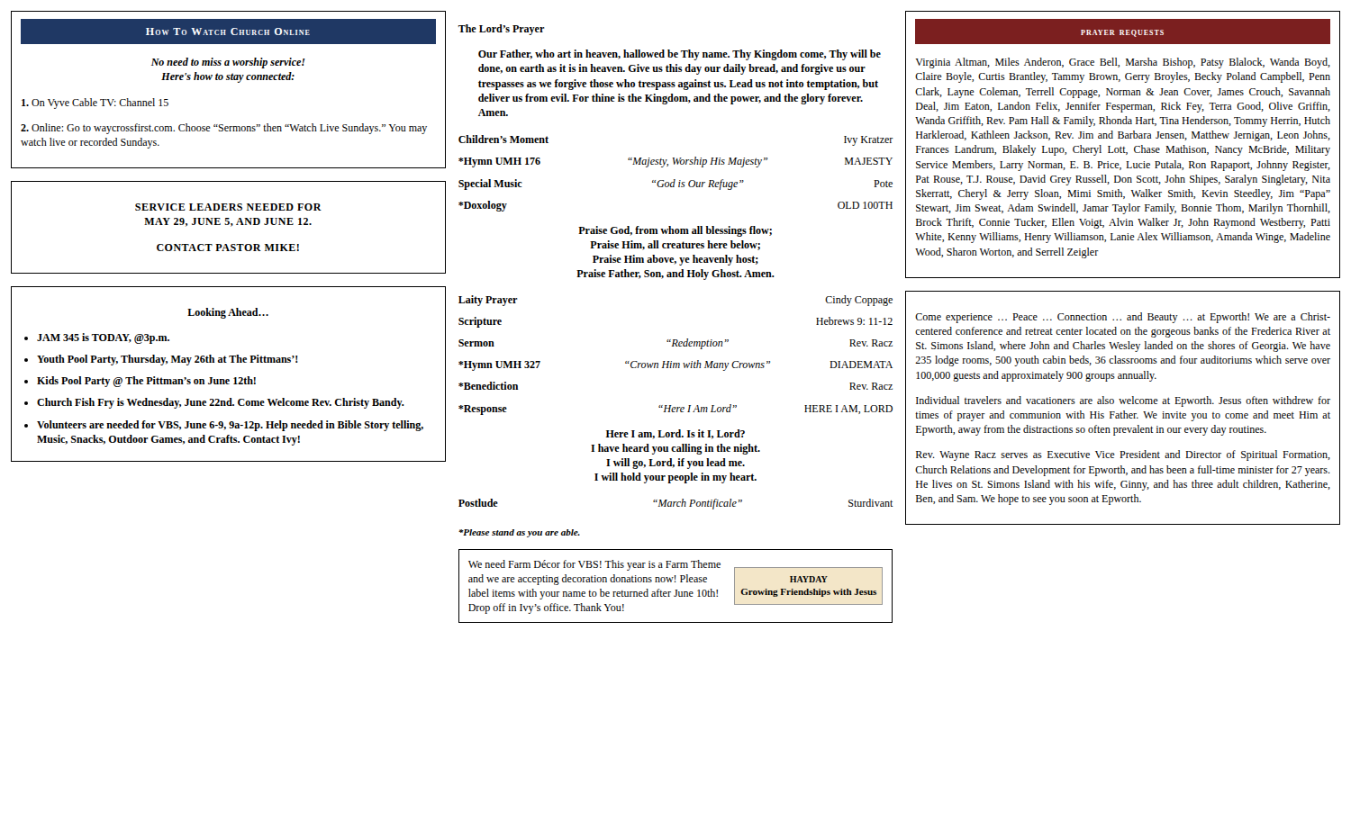How To Watch Church Online
No need to miss a worship service!
Here's how to stay connected:
1. On Vyve Cable TV: Channel 15
2. Online: Go to waycrossfirst.com. Choose “Sermons” then “Watch Live Sundays.” You may watch live or recorded Sundays.
SERVICE LEADERS NEEDED FOR
MAY 29, JUNE 5, AND JUNE 12.
CONTACT PASTOR MIKE!
Looking Ahead…
JAM 345 is TODAY, @3p.m.
Youth Pool Party, Thursday, May 26th at The Pittmans’!
Kids Pool Party @ The Pittman’s on June 12th!
Church Fish Fry is Wednesday, June 22nd. Come Welcome Rev. Christy Bandy.
Volunteers are needed for VBS, June 6-9, 9a-12p. Help needed in Bible Story telling, Music, Snacks, Outdoor Games, and Crafts. Contact Ivy!
The Lord’s Prayer
Our Father, who art in heaven, hallowed be Thy name. Thy Kingdom come, Thy will be done, on earth as it is in heaven. Give us this day our daily bread, and forgive us our trespasses as we forgive those who trespass against us. Lead us not into temptation, but deliver us from evil. For thine is the Kingdom, and the power, and the glory forever. Amen.
| Children’s Moment | | Ivy Kratzer |
| *Hymn UMH 176 | “Majesty, Worship His Majesty” | MAJESTY |
| Special Music | “God is Our Refuge” | Pote |
| *Doxology | | OLD 100TH |
| Praise God, from whom all blessings flow; Praise Him, all creatures here below; Praise Him above, ye heavenly host; Praise Father, Son, and Holy Ghost. Amen. |
| Laity Prayer | | Cindy Coppage |
| Scripture | | Hebrews 9: 11-12 |
| Sermon | “Redemption” | Rev. Racz |
| *Hymn UMH 327 | “Crown Him with Many Crowns” | DIADEMATA |
| *Benediction | | Rev. Racz |
| *Response | “Here I Am Lord” | HERE I AM, LORD |
| Here I am, Lord. Is it I, Lord? I have heard you calling in the night. I will go, Lord, if you lead me. I will hold your people in my heart. |
| Postlude | “March Pontificale” | Sturdivant |
*Please stand as you are able.
We need Farm Décor for VBS! This year is a Farm Theme and we are accepting decoration donations now! Please label items with your name to be returned after June 10th! Drop off in Ivy’s office. Thank You!
HAYDAY
Growing Friendships with Jesus
prayer requests
Virginia Altman, Miles Anderon, Grace Bell, Marsha Bishop, Patsy Blalock, Wanda Boyd, Claire Boyle, Curtis Brantley, Tammy Brown, Gerry Broyles, Becky Poland Campbell, Penn Clark, Layne Coleman, Terrell Coppage, Norman & Jean Cover, James Crouch, Savannah Deal, Jim Eaton, Landon Felix, Jennifer Fesperman, Rick Fey, Terra Good, Olive Griffin, Wanda Griffith, Rev. Pam Hall & Family, Rhonda Hart, Tina Henderson, Tommy Herrin, Hutch Harkleroad, Kathleen Jackson, Rev. Jim and Barbara Jensen, Matthew Jernigan, Leon Johns, Frances Landrum, Blakely Lupo, Cheryl Lott, Chase Mathison, Nancy McBride, Military Service Members, Larry Norman, E. B. Price, Lucie Putala, Ron Rapaport, Johnny Register, Pat Rouse, T.J. Rouse, David Grey Russell, Don Scott, John Shipes, Saralyn Singletary, Nita Skerratt, Cheryl & Jerry Sloan, Mimi Smith, Walker Smith, Kevin Steedley, Jim “Papa” Stewart, Jim Sweat, Adam Swindell, Jamar Taylor Family, Bonnie Thom, Marilyn Thornhill, Brock Thrift, Connie Tucker, Ellen Voigt, Alvin Walker Jr, John Raymond Westberry, Patti White, Kenny Williams, Henry Williamson, Lanie Alex Williamson, Amanda Winge, Madeline Wood, Sharon Worton, and Serrell Zeigler
Come experience … Peace … Connection … and Beauty … at Epworth! We are a Christ-centered conference and retreat center located on the gorgeous banks of the Frederica River at St. Simons Island, where John and Charles Wesley landed on the shores of Georgia. We have 235 lodge rooms, 500 youth cabin beds, 36 classrooms and four auditoriums which serve over 100,000 guests and approximately 900 groups annually.
Individual travelers and vacationers are also welcome at Epworth. Jesus often withdrew for times of prayer and communion with His Father. We invite you to come and meet Him at Epworth, away from the distractions so often prevalent in our every day routines.
Rev. Wayne Racz serves as Executive Vice President and Director of Spiritual Formation, Church Relations and Development for Epworth, and has been a full-time minister for 27 years. He lives on St. Simons Island with his wife, Ginny, and has three adult children, Katherine, Ben, and Sam. We hope to see you soon at Epworth.